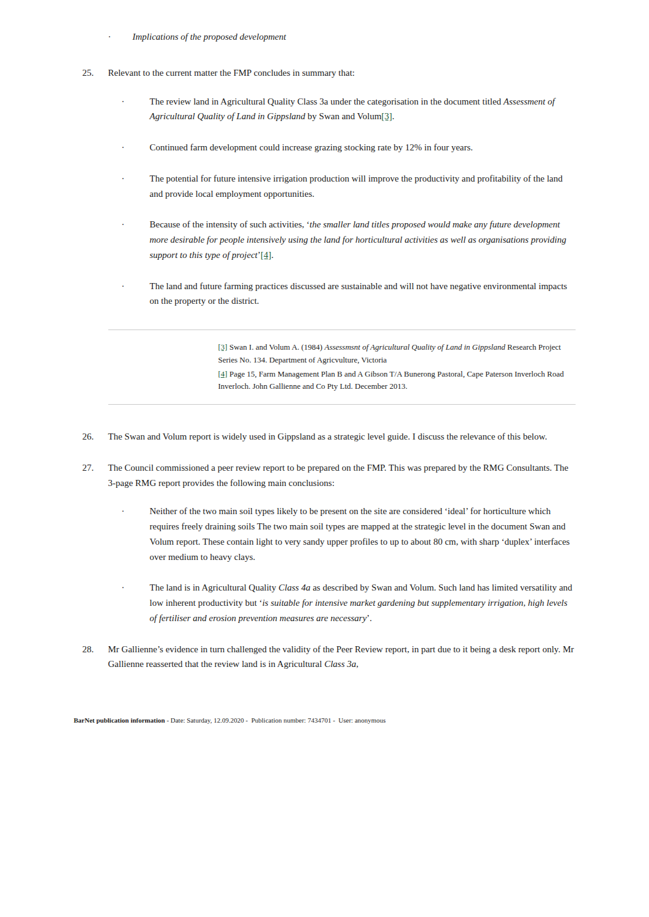Implications of the proposed development
Relevant to the current matter the FMP concludes in summary that:
The review land in Agricultural Quality Class 3a under the categorisation in the document titled Assessment of Agricultural Quality of Land in Gippsland by Swan and Volum[3].
Continued farm development could increase grazing stocking rate by 12% in four years.
The potential for future intensive irrigation production will improve the productivity and profitability of the land and provide local employment opportunities.
Because of the intensity of such activities, ‘the smaller land titles proposed would make any future development more desirable for people intensively using the land for horticultural activities as well as organisations providing support to this type of project’[4].
The land and future farming practices discussed are sustainable and will not have negative environmental impacts on the property or the district.
[3] Swan I. and Volum A. (1984) Assessmsnt of Agricultural Quality of Land in Gippsland Research Project Series No. 134. Department of Agricvulture, Victoria
[4] Page 15, Farm Management Plan B and A Gibson T/A Bunerong Pastoral, Cape Paterson Inverloch Road Inverloch. John Gallienne and Co Pty Ltd. December 2013.
The Swan and Volum report is widely used in Gippsland as a strategic level guide. I discuss the relevance of this below.
The Council commissioned a peer review report to be prepared on the FMP. This was prepared by the RMG Consultants. The 3-page RMG report provides the following main conclusions:
Neither of the two main soil types likely to be present on the site are considered ‘ideal’ for horticulture which requires freely draining soils The two main soil types are mapped at the strategic level in the document Swan and Volum report. These contain light to very sandy upper profiles to up to about 80 cm, with sharp ‘duplex’ interfaces over medium to heavy clays.
The land is in Agricultural Quality Class 4a as described by Swan and Volum. Such land has limited versatility and low inherent productivity but ‘is suitable for intensive market gardening but supplementary irrigation, high levels of fertiliser and erosion prevention measures are necessary’.
Mr Gallienne’s evidence in turn challenged the validity of the Peer Review report, in part due to it being a desk report only. Mr Gallienne reasserted that the review land is in Agricultural Class 3a,
BarNet publication information - Date: Saturday, 12.09.2020 - Publication number: 7434701 - User: anonymous